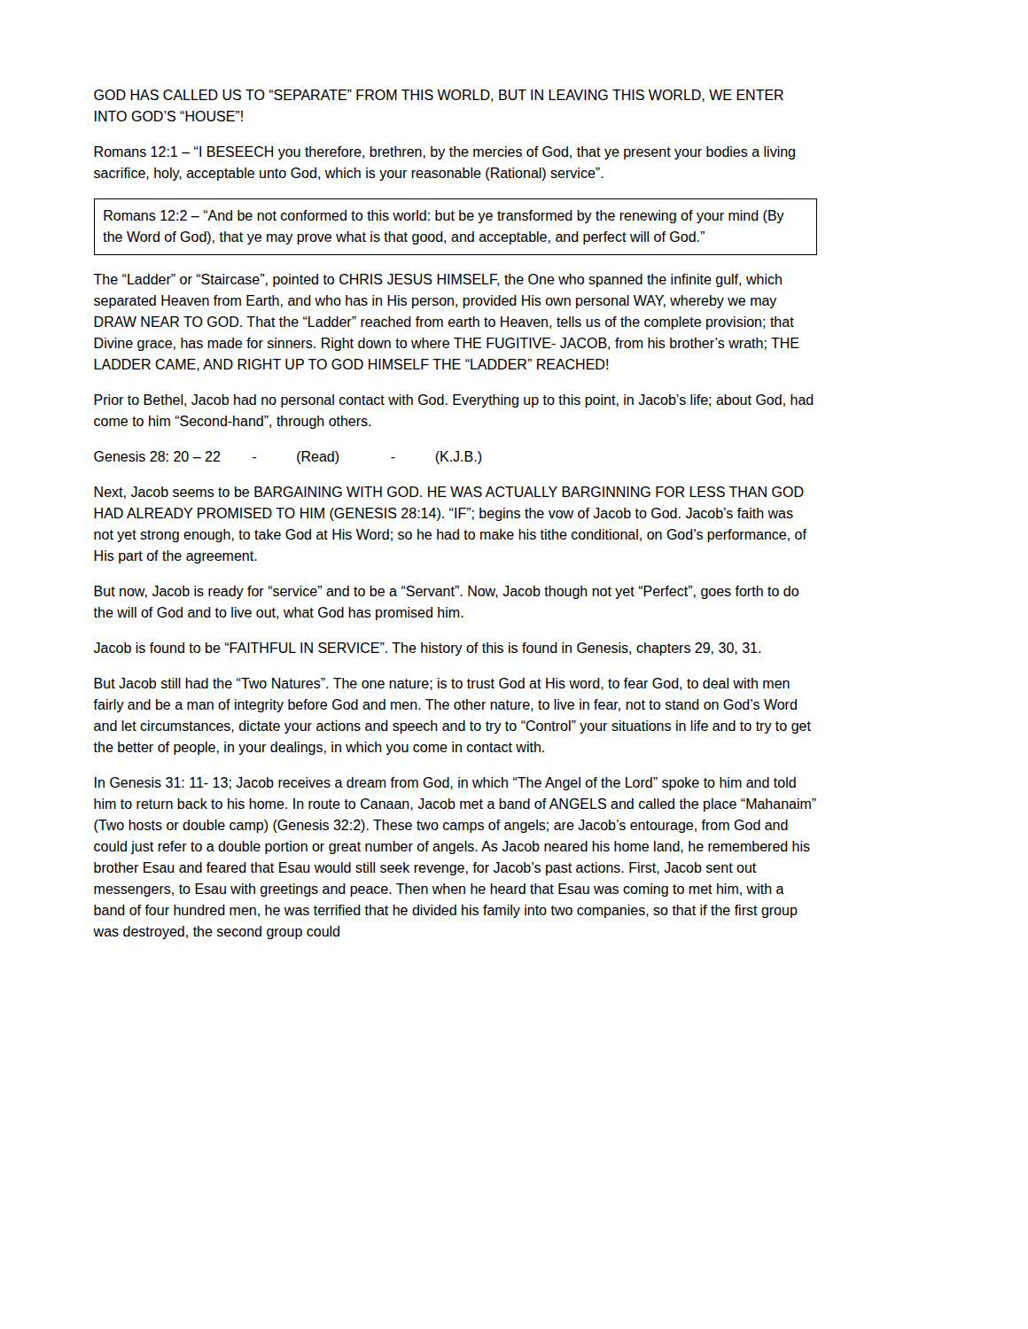GOD HAS CALLED US TO “SEPARATE” FROM THIS WORLD, BUT IN LEAVING THIS WORLD, WE ENTER INTO GOD’S “HOUSE”!
Romans 12:1 – “I BESEECH you therefore, brethren, by the mercies of God, that ye present your bodies a living sacrifice, holy, acceptable unto God, which is your reasonable (Rational) service”.
Romans 12:2 – “And be not conformed to this world: but be ye transformed by the renewing of your mind (By the Word of God), that ye may prove what is that good, and acceptable, and perfect will of God.”
The “Ladder” or “Staircase”, pointed to CHRIS JESUS HIMSELF, the One who spanned the infinite gulf, which separated Heaven from Earth, and who has in His person, provided His own personal WAY, whereby we may DRAW NEAR TO GOD. That the “Ladder” reached from earth to Heaven, tells us of the complete provision; that Divine grace, has made for sinners. Right down to where THE FUGITIVE- JACOB, from his brother’s wrath; THE LADDER CAME, AND RIGHT UP TO GOD HIMSELF THE “LADDER” REACHED!
Prior to Bethel, Jacob had no personal contact with God. Everything up to this point, in Jacob’s life; about God, had come to him “Second-hand”, through others.
Genesis 28: 20 – 22 - (Read) - (K.J.B.)
Next, Jacob seems to be BARGAINING WITH GOD. HE WAS ACTUALLY BARGINNING FOR LESS THAN GOD HAD ALREADY PROMISED TO HIM (GENESIS 28:14). “IF”; begins the vow of Jacob to God. Jacob’s faith was not yet strong enough, to take God at His Word; so he had to make his tithe conditional, on God’s performance, of His part of the agreement.
But now, Jacob is ready for “service” and to be a “Servant”. Now, Jacob though not yet “Perfect”, goes forth to do the will of God and to live out, what God has promised him.
Jacob is found to be “FAITHFUL IN SERVICE”. The history of this is found in Genesis, chapters 29, 30, 31.
But Jacob still had the “Two Natures”. The one nature; is to trust God at His word, to fear God, to deal with men fairly and be a man of integrity before God and men. The other nature, to live in fear, not to stand on God’s Word and let circumstances, dictate your actions and speech and to try to “Control” your situations in life and to try to get the better of people, in your dealings, in which you come in contact with.
In Genesis 31: 11- 13; Jacob receives a dream from God, in which “The Angel of the Lord” spoke to him and told him to return back to his home. In route to Canaan, Jacob met a band of ANGELS and called the place “Mahanaim” (Two hosts or double camp) (Genesis 32:2). These two camps of angels; are Jacob’s entourage, from God and could just refer to a double portion or great number of angels. As Jacob neared his home land, he remembered his brother Esau and feared that Esau would still seek revenge, for Jacob’s past actions. First, Jacob sent out messengers, to Esau with greetings and peace. Then when he heard that Esau was coming to met him, with a band of four hundred men, he was terrified that he divided his family into two companies, so that if the first group was destroyed, the second group could